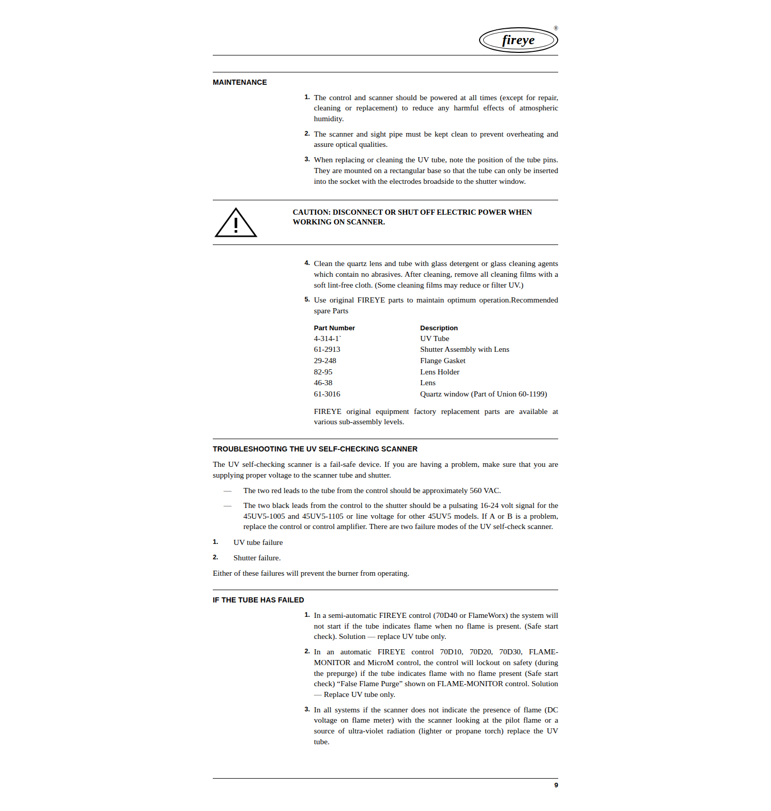® fireye
MAINTENANCE
1. The control and scanner should be powered at all times (except for repair, cleaning or replacement) to reduce any harmful effects of atmospheric humidity.
2. The scanner and sight pipe must be kept clean to prevent overheating and assure optical qualities.
3. When replacing or cleaning the UV tube, note the position of the tube pins. They are mounted on a rectangular base so that the tube can only be inserted into the socket with the electrodes broadside to the shutter window.
CAUTION: DISCONNECT OR SHUT OFF ELECTRIC POWER WHEN WORKING ON SCANNER.
4. Clean the quartz lens and tube with glass detergent or glass cleaning agents which contain no abrasives. After cleaning, remove all cleaning films with a soft lint-free cloth. (Some cleaning films may reduce or filter UV.)
5. Use original FIREYE parts to maintain optimum operation.Recommended spare Parts
| Part Number | Description |
| 4-314-1` | UV Tube |
| 61-2913 | Shutter Assembly with Lens |
| 29-248 | Flange Gasket |
| 82-95 | Lens Holder |
| 46-38 | Lens |
| 61-3016 | Quartz window (Part of Union 60-1199) |
FIREYE original equipment factory replacement parts are available at various sub-assembly levels.
TROUBLESHOOTING THE UV SELF-CHECKING SCANNER
The UV self-checking scanner is a fail-safe device. If you are having a problem, make sure that you are supplying proper voltage to the scanner tube and shutter.
The two red leads to the tube from the control should be approximately 560 VAC.
The two black leads from the control to the shutter should be a pulsating 16-24 volt signal for the 45UV5-1005 and 45UV5-1105 or line voltage for other 45UV5 models. If A or B is a problem, replace the control or control amplifier. There are two failure modes of the UV self-check scanner.
1. UV tube failure
2. Shutter failure.
Either of these failures will prevent the burner from operating.
IF THE TUBE HAS FAILED
1. In a semi-automatic FIREYE control (70D40 or FlameWorx) the system will not start if the tube indicates flame when no flame is present. (Safe start check). Solution — replace UV tube only.
2. In an automatic FIREYE control 70D10, 70D20, 70D30, FLAME-MONITOR and MicroM control, the control will lockout on safety (during the prepurge) if the tube indicates flame with no flame present (Safe start check) “False Flame Purge” shown on FLAME-MONITOR control. Solution — Replace UV tube only.
3. In all systems if the scanner does not indicate the presence of flame (DC voltage on flame meter) with the scanner looking at the pilot flame or a source of ultra-violet radiation (lighter or propane torch) replace the UV tube.
9